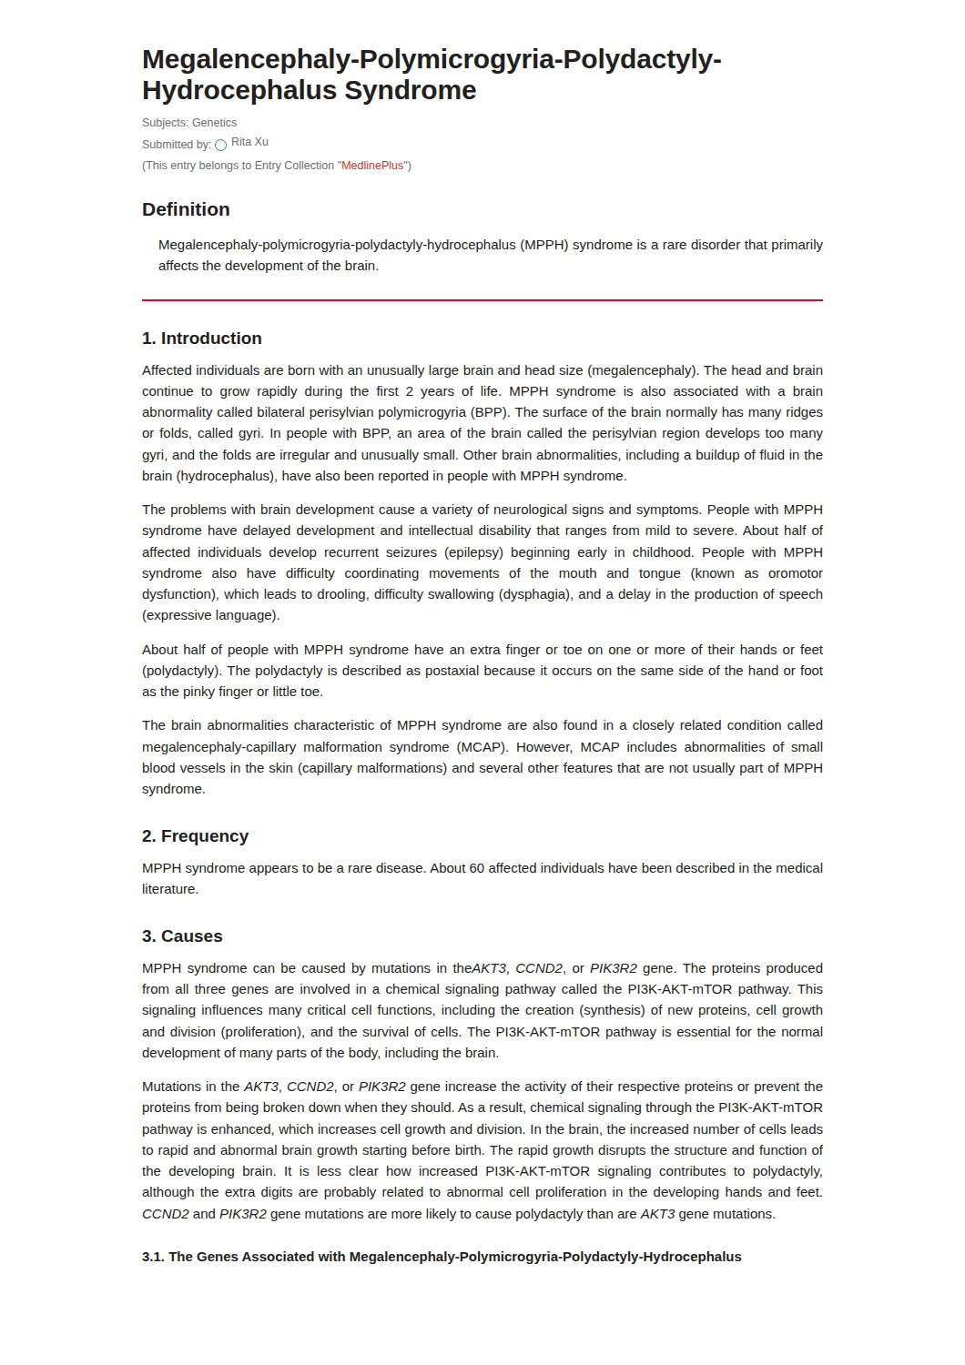Megalencephaly-Polymicrogyria-Polydactyly-Hydrocephalus Syndrome
Subjects: Genetics
Submitted by: Rita Xu
(This entry belongs to Entry Collection "MedlinePlus")
Definition
Megalencephaly-polymicrogyria-polydactyly-hydrocephalus (MPPH) syndrome is a rare disorder that primarily affects the development of the brain.
1. Introduction
Affected individuals are born with an unusually large brain and head size (megalencephaly). The head and brain continue to grow rapidly during the first 2 years of life. MPPH syndrome is also associated with a brain abnormality called bilateral perisylvian polymicrogyria (BPP). The surface of the brain normally has many ridges or folds, called gyri. In people with BPP, an area of the brain called the perisylvian region develops too many gyri, and the folds are irregular and unusually small. Other brain abnormalities, including a buildup of fluid in the brain (hydrocephalus), have also been reported in people with MPPH syndrome.
The problems with brain development cause a variety of neurological signs and symptoms. People with MPPH syndrome have delayed development and intellectual disability that ranges from mild to severe. About half of affected individuals develop recurrent seizures (epilepsy) beginning early in childhood. People with MPPH syndrome also have difficulty coordinating movements of the mouth and tongue (known as oromotor dysfunction), which leads to drooling, difficulty swallowing (dysphagia), and a delay in the production of speech (expressive language).
About half of people with MPPH syndrome have an extra finger or toe on one or more of their hands or feet (polydactyly). The polydactyly is described as postaxial because it occurs on the same side of the hand or foot as the pinky finger or little toe.
The brain abnormalities characteristic of MPPH syndrome are also found in a closely related condition called megalencephaly-capillary malformation syndrome (MCAP). However, MCAP includes abnormalities of small blood vessels in the skin (capillary malformations) and several other features that are not usually part of MPPH syndrome.
2. Frequency
MPPH syndrome appears to be a rare disease. About 60 affected individuals have been described in the medical literature.
3. Causes
MPPH syndrome can be caused by mutations in theAKT3, CCND2, or PIK3R2 gene. The proteins produced from all three genes are involved in a chemical signaling pathway called the PI3K-AKT-mTOR pathway. This signaling influences many critical cell functions, including the creation (synthesis) of new proteins, cell growth and division (proliferation), and the survival of cells. The PI3K-AKT-mTOR pathway is essential for the normal development of many parts of the body, including the brain.
Mutations in the AKT3, CCND2, or PIK3R2 gene increase the activity of their respective proteins or prevent the proteins from being broken down when they should. As a result, chemical signaling through the PI3K-AKT-mTOR pathway is enhanced, which increases cell growth and division. In the brain, the increased number of cells leads to rapid and abnormal brain growth starting before birth. The rapid growth disrupts the structure and function of the developing brain. It is less clear how increased PI3K-AKT-mTOR signaling contributes to polydactyly, although the extra digits are probably related to abnormal cell proliferation in the developing hands and feet. CCND2 and PIK3R2 gene mutations are more likely to cause polydactyly than are AKT3 gene mutations.
3.1. The Genes Associated with Megalencephaly-Polymicrogyria-Polydactyly-Hydrocephalus